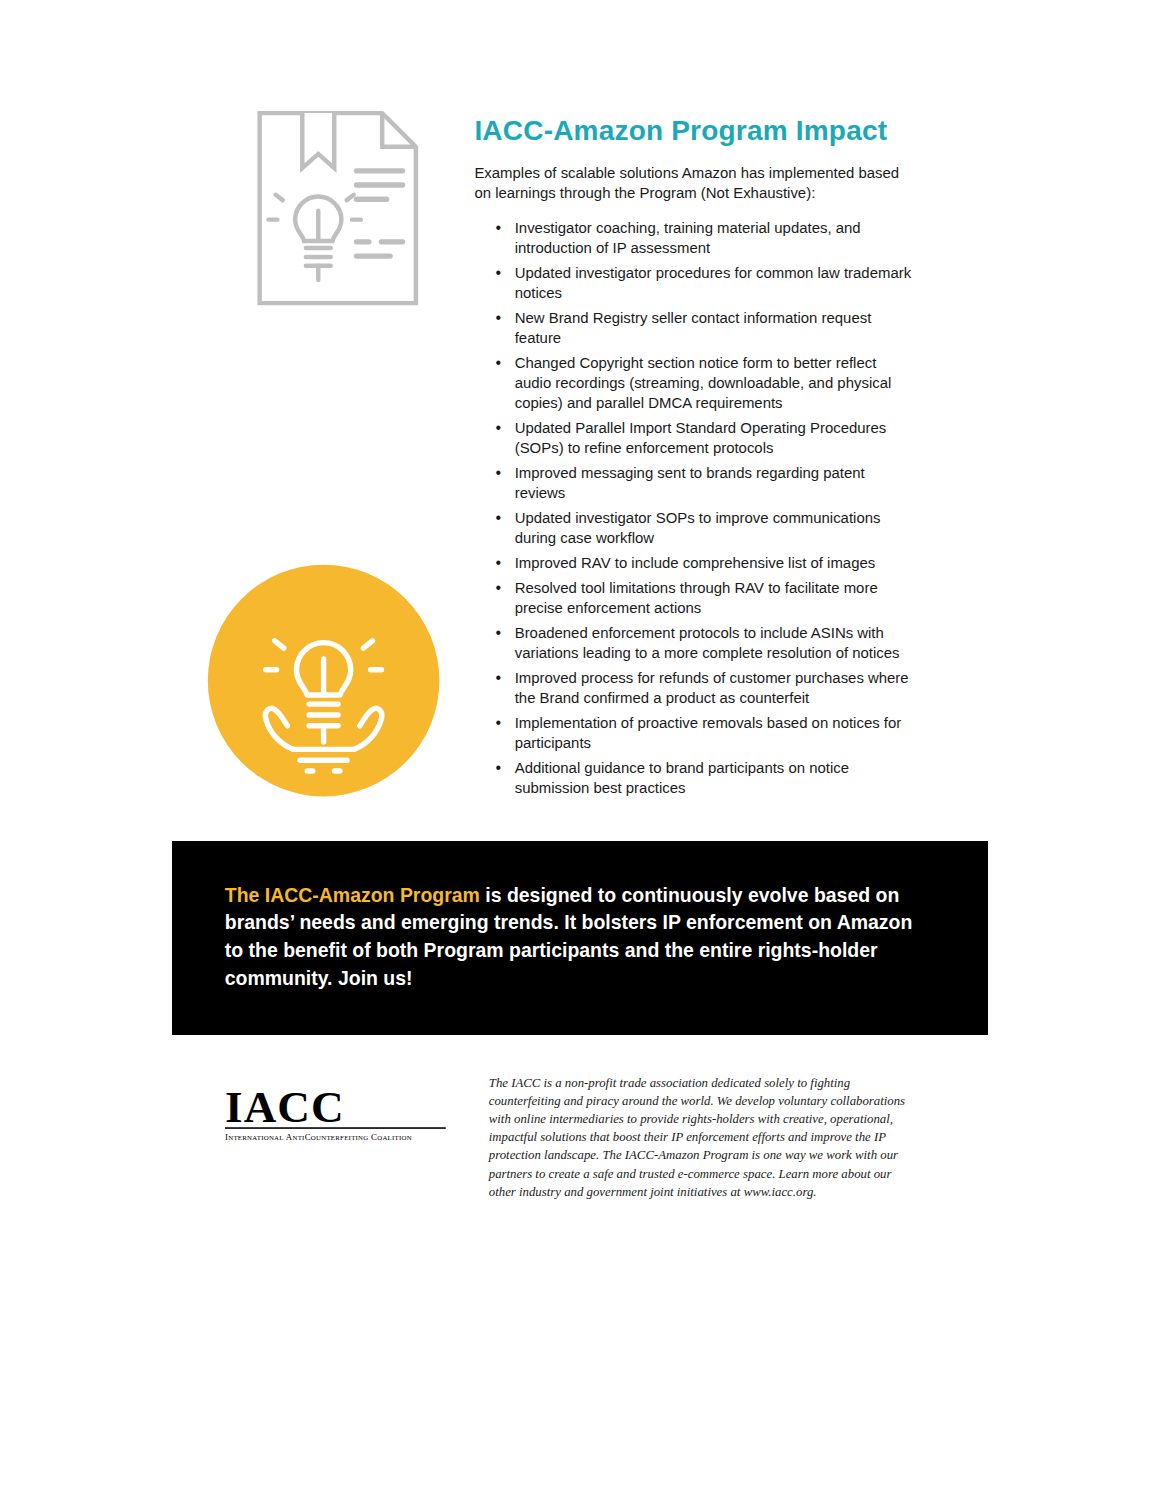IACC-Amazon Program Impact
Examples of scalable solutions Amazon has implemented based on learnings through the Program (Not Exhaustive):
Investigator coaching, training material updates, and introduction of IP assessment
Updated investigator procedures for common law trademark notices
New Brand Registry seller contact information request feature
Changed Copyright section notice form to better reflect audio recordings (streaming, downloadable, and physical copies) and parallel DMCA requirements
Updated Parallel Import Standard Operating Procedures (SOPs) to refine enforcement protocols
Improved messaging sent to brands regarding patent reviews
Updated investigator SOPs to improve communications during case workflow
Improved RAV to include comprehensive list of images
Resolved tool limitations through RAV to facilitate more precise enforcement actions
Broadened enforcement protocols to include ASINs with variations leading to a more complete resolution of notices
Improved process for refunds of customer purchases where the Brand confirmed a product as counterfeit
Implementation of proactive removals based on notices for participants
Additional guidance to brand participants on notice submission best practices
The IACC-Amazon Program is designed to continuously evolve based on brands’ needs and emerging trends. It bolsters IP enforcement on Amazon to the benefit of both Program participants and the entire rights-holder community. Join us!
IACC INTERNATIONAL ANTICOUNTERFEITING COALITION
The IACC is a non-profit trade association dedicated solely to fighting counterfeiting and piracy around the world. We develop voluntary collaborations with online intermediaries to provide rights-holders with creative, operational, impactful solutions that boost their IP enforcement efforts and improve the IP protection landscape. The IACC-Amazon Program is one way we work with our partners to create a safe and trusted e-commerce space. Learn more about our other industry and government joint initiatives at www.iacc.org.